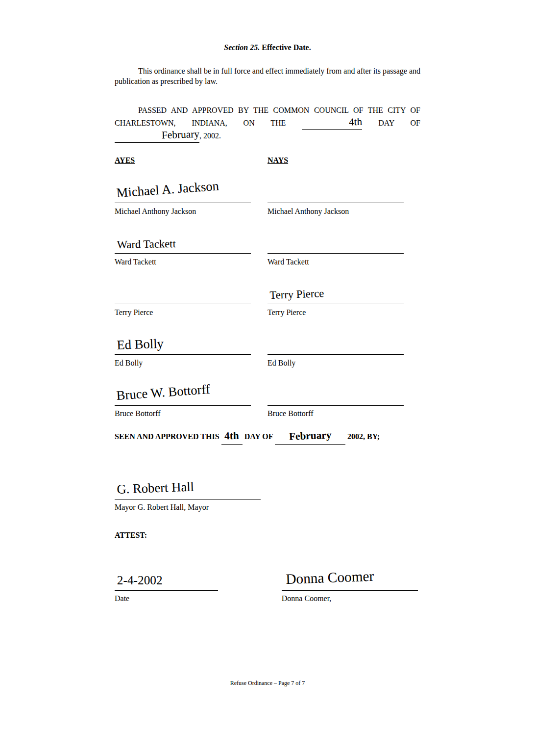Section 25. Effective Date.
This ordinance shall be in full force and effect immediately from and after its passage and publication as prescribed by law.
PASSED AND APPROVED BY THE COMMON COUNCIL OF THE CITY OF CHARLESTOWN, INDIANA, ON THE 4th DAY OF February, 2002.
| AYES | NAYS |
| Michael A. Jackson Michael Anthony Jackson | Michael Anthony Jackson |
| Ward Tackett Ward Tackett | Ward Tackett |
| Terry Pierce | Terry Pierce Terry Pierce |
| Ed Bolly Ed Bolly | Ed Bolly |
| Bruce W. Bottorff Bruce Bottorff | Bruce Bottorff |
SEEN AND APPROVED THIS 4th DAY OF February 2002, BY;
G. Robert Hall
Mayor G. Robert Hall, Mayor
ATTEST:
| 2-4-2002 Date | Donna Coomer Donna Coomer, |
Refuse Ordinance – Page 7 of 7